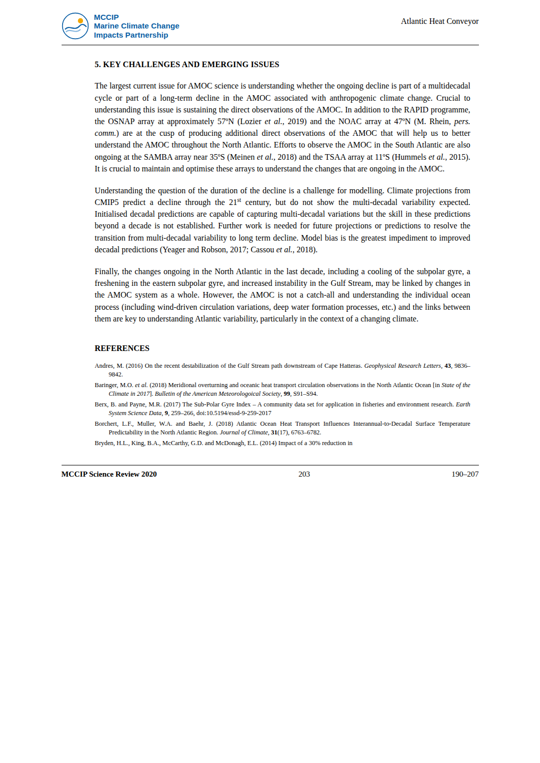MCCIP
Marine Climate Change
Impacts Partnership
Atlantic Heat Conveyor
5. KEY CHALLENGES AND EMERGING ISSUES
The largest current issue for AMOC science is understanding whether the ongoing decline is part of a multidecadal cycle or part of a long-term decline in the AMOC associated with anthropogenic climate change. Crucial to understanding this issue is sustaining the direct observations of the AMOC. In addition to the RAPID programme, the OSNAP array at approximately 57ºN (Lozier et al., 2019) and the NOAC array at 47ºN (M. Rhein, pers. comm.) are at the cusp of producing additional direct observations of the AMOC that will help us to better understand the AMOC throughout the North Atlantic. Efforts to observe the AMOC in the South Atlantic are also ongoing at the SAMBA array near 35ºS (Meinen et al., 2018) and the TSAA array at 11ºS (Hummels et al., 2015). It is crucial to maintain and optimise these arrays to understand the changes that are ongoing in the AMOC.
Understanding the question of the duration of the decline is a challenge for modelling. Climate projections from CMIP5 predict a decline through the 21st century, but do not show the multi-decadal variability expected. Initialised decadal predictions are capable of capturing multi-decadal variations but the skill in these predictions beyond a decade is not established. Further work is needed for future projections or predictions to resolve the transition from multi-decadal variability to long term decline. Model bias is the greatest impediment to improved decadal predictions (Yeager and Robson, 2017; Cassou et al., 2018).
Finally, the changes ongoing in the North Atlantic in the last decade, including a cooling of the subpolar gyre, a freshening in the eastern subpolar gyre, and increased instability in the Gulf Stream, may be linked by changes in the AMOC system as a whole. However, the AMOC is not a catch-all and understanding the individual ocean process (including wind-driven circulation variations, deep water formation processes, etc.) and the links between them are key to understanding Atlantic variability, particularly in the context of a changing climate.
REFERENCES
Andres, M. (2016) On the recent destabilization of the Gulf Stream path downstream of Cape Hatteras. Geophysical Research Letters, 43, 9836–9842.
Baringer, M.O. et al. (2018) Meridional overturning and oceanic heat transport circulation observations in the North Atlantic Ocean [in State of the Climate in 2017]. Bulletin of the American Meteorologoical Society, 99, S91–S94.
Berx, B. and Payne, M.R. (2017) The Sub-Polar Gyre Index – A community data set for application in fisheries and environment research. Earth System Science Data, 9, 259–266, doi:10.5194/essd-9-259-2017
Borchert, L.F., Muller, W.A. and Baehr, J. (2018) Atlantic Ocean Heat Transport Influences Interannual-to-Decadal Surface Temperature Predictability in the North Atlantic Region. Journal of Climate, 31(17), 6763–6782.
Bryden, H.L., King, B.A., McCarthy, G.D. and McDonagh, E.L. (2014) Impact of a 30% reduction in
MCCIP Science Review 2020
203
190–207